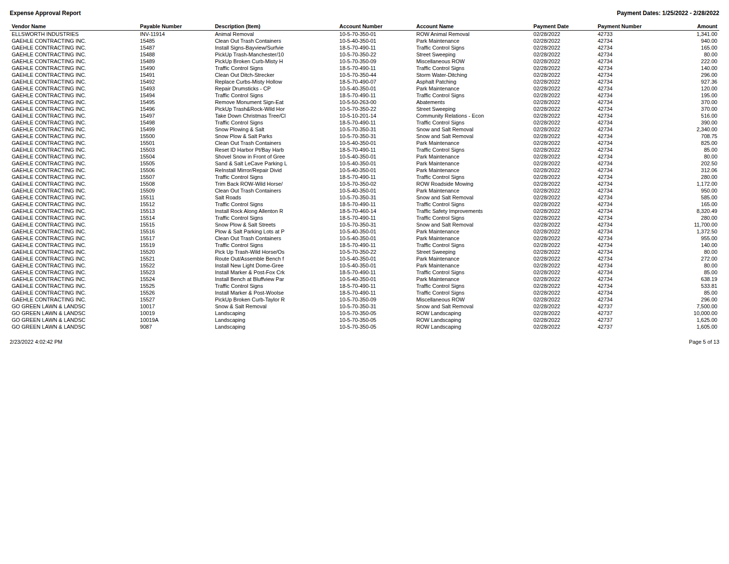Expense Approval Report Payment Dates: 1/25/2022 - 2/28/2022
| Vendor Name | Payable Number | Description (Item) | Account Number | Account Name | Payment Date | Payment Number | Amount |
| --- | --- | --- | --- | --- | --- | --- | --- |
| ELLSWORTH INDUSTRIES | INV-11914 | Animal Removal | 10-5-70-350-01 | ROW Animal Removal | 02/28/2022 | 42733 | 1,341.00 |
| GAEHLE CONTRACTING INC. | 15485 | Clean Out Trash Containers | 10-5-40-350-01 | Park Maintenance | 02/28/2022 | 42734 | 940.00 |
| GAEHLE CONTRACTING INC. | 15487 | Install Signs-Bayview/Surfvie | 18-5-70-490-11 | Traffic Control Signs | 02/28/2022 | 42734 | 165.00 |
| GAEHLE CONTRACTING INC. | 15488 | PickUp Trash-Manchester/10 | 10-5-70-350-22 | Street Sweeping | 02/28/2022 | 42734 | 80.00 |
| GAEHLE CONTRACTING INC. | 15489 | PickUp Broken Curb-Misty H | 10-5-70-350-09 | Miscellaneous ROW | 02/28/2022 | 42734 | 222.00 |
| GAEHLE CONTRACTING INC. | 15490 | Traffic Control Signs | 18-5-70-490-11 | Traffic Control Signs | 02/28/2022 | 42734 | 140.00 |
| GAEHLE CONTRACTING INC. | 15491 | Clean Out Ditch-Strecker | 10-5-70-350-44 | Storm Water-Ditching | 02/28/2022 | 42734 | 296.00 |
| GAEHLE CONTRACTING INC. | 15492 | Replace Curbs-Misty Hollow | 18-5-70-490-07 | Asphalt Patching | 02/28/2022 | 42734 | 927.36 |
| GAEHLE CONTRACTING INC. | 15493 | Repair Drumsticks - CP | 10-5-40-350-01 | Park Maintenance | 02/28/2022 | 42734 | 120.00 |
| GAEHLE CONTRACTING INC. | 15494 | Traffic Control Signs | 18-5-70-490-11 | Traffic Control Signs | 02/28/2022 | 42734 | 195.00 |
| GAEHLE CONTRACTING INC. | 15495 | Remove Monument Sign-Eat | 10-5-50-263-00 | Abatements | 02/28/2022 | 42734 | 370.00 |
| GAEHLE CONTRACTING INC. | 15496 | PickUp Trash&Rock-Wild Hor | 10-5-70-350-22 | Street Sweeping | 02/28/2022 | 42734 | 370.00 |
| GAEHLE CONTRACTING INC. | 15497 | Take Down Christmas Tree/Cl | 10-5-10-201-14 | Community Relations - Econ | 02/28/2022 | 42734 | 516.00 |
| GAEHLE CONTRACTING INC. | 15498 | Traffic Control Signs | 18-5-70-490-11 | Traffic Control Signs | 02/28/2022 | 42734 | 390.00 |
| GAEHLE CONTRACTING INC. | 15499 | Snow Plowing & Salt | 10-5-70-350-31 | Snow and Salt Removal | 02/28/2022 | 42734 | 2,340.00 |
| GAEHLE CONTRACTING INC. | 15500 | Snow Plow & Salt Parks | 10-5-70-350-31 | Snow and Salt Removal | 02/28/2022 | 42734 | 708.75 |
| GAEHLE CONTRACTING INC. | 15501 | Clean Out Trash Containers | 10-5-40-350-01 | Park Maintenance | 02/28/2022 | 42734 | 825.00 |
| GAEHLE CONTRACTING INC. | 15503 | Reset ID Harbor Pt/Bay Harb | 18-5-70-490-11 | Traffic Control Signs | 02/28/2022 | 42734 | 85.00 |
| GAEHLE CONTRACTING INC. | 15504 | Shovel Snow in Front of Gree | 10-5-40-350-01 | Park Maintenance | 02/28/2022 | 42734 | 80.00 |
| GAEHLE CONTRACTING INC. | 15505 | Sand & Salt LeCave Parking L | 10-5-40-350-01 | Park Maintenance | 02/28/2022 | 42734 | 202.50 |
| GAEHLE CONTRACTING INC. | 15506 | ReInstall Mirror/Repair Divid | 10-5-40-350-01 | Park Maintenance | 02/28/2022 | 42734 | 312.06 |
| GAEHLE CONTRACTING INC. | 15507 | Traffic Control Signs | 18-5-70-490-11 | Traffic Control Signs | 02/28/2022 | 42734 | 280.00 |
| GAEHLE CONTRACTING INC. | 15508 | Trim Back ROW-Wild Horse/ | 10-5-70-350-02 | ROW Roadside Mowing | 02/28/2022 | 42734 | 1,172.00 |
| GAEHLE CONTRACTING INC. | 15509 | Clean Out Trash Containers | 10-5-40-350-01 | Park Maintenance | 02/28/2022 | 42734 | 950.00 |
| GAEHLE CONTRACTING INC. | 15511 | Salt Roads | 10-5-70-350-31 | Snow and Salt Removal | 02/28/2022 | 42734 | 585.00 |
| GAEHLE CONTRACTING INC. | 15512 | Traffic Control Signs | 18-5-70-490-11 | Traffic Control Signs | 02/28/2022 | 42734 | 165.00 |
| GAEHLE CONTRACTING INC. | 15513 | Install Rock Along Allenton R | 18-5-70-460-14 | Traffic Safety Improvements | 02/28/2022 | 42734 | 8,320.49 |
| GAEHLE CONTRACTING INC. | 15514 | Traffic Control Signs | 18-5-70-490-11 | Traffic Control Signs | 02/28/2022 | 42734 | 280.00 |
| GAEHLE CONTRACTING INC. | 15515 | Snow Plow & Salt Streets | 10-5-70-350-31 | Snow and Salt Removal | 02/28/2022 | 42734 | 11,700.00 |
| GAEHLE CONTRACTING INC. | 15516 | Plow & Salt Parking Lots at P | 10-5-40-350-01 | Park Maintenance | 02/28/2022 | 42734 | 1,372.50 |
| GAEHLE CONTRACTING INC. | 15517 | Clean Out Trash Containers | 10-5-40-350-01 | Park Maintenance | 02/28/2022 | 42734 | 955.00 |
| GAEHLE CONTRACTING INC. | 15519 | Traffic Control Signs | 18-5-70-490-11 | Traffic Control Signs | 02/28/2022 | 42734 | 140.00 |
| GAEHLE CONTRACTING INC. | 15520 | Pick Up Trash-Wild Horse/Os | 10-5-70-350-22 | Street Sweeping | 02/28/2022 | 42734 | 80.00 |
| GAEHLE CONTRACTING INC. | 15521 | Route Out/Assemble Bench f | 10-5-40-350-01 | Park Maintenance | 02/28/2022 | 42734 | 272.00 |
| GAEHLE CONTRACTING INC. | 15522 | Install New Light Dome-Gree | 10-5-40-350-01 | Park Maintenance | 02/28/2022 | 42734 | 80.00 |
| GAEHLE CONTRACTING INC. | 15523 | Install Marker & Post-Fox Crk | 18-5-70-490-11 | Traffic Control Signs | 02/28/2022 | 42734 | 85.00 |
| GAEHLE CONTRACTING INC. | 15524 | Install Bench at Bluffview Par | 10-5-40-350-01 | Park Maintenance | 02/28/2022 | 42734 | 638.19 |
| GAEHLE CONTRACTING INC. | 15525 | Traffic Control Signs | 18-5-70-490-11 | Traffic Control Signs | 02/28/2022 | 42734 | 533.81 |
| GAEHLE CONTRACTING INC. | 15526 | Install Marker & Post-Woolse | 18-5-70-490-11 | Traffic Control Signs | 02/28/2022 | 42734 | 85.00 |
| GAEHLE CONTRACTING INC. | 15527 | PickUp Broken Curb-Taylor R | 10-5-70-350-09 | Miscellaneous ROW | 02/28/2022 | 42734 | 296.00 |
| GO GREEN LAWN & LANDSC | 10017 | Snow & Salt Removal | 10-5-70-350-31 | Snow and Salt Removal | 02/28/2022 | 42737 | 7,500.00 |
| GO GREEN LAWN & LANDSC | 10019 | Landscaping | 10-5-70-350-05 | ROW Landscaping | 02/28/2022 | 42737 | 10,000.00 |
| GO GREEN LAWN & LANDSC | 10019A | Landscaping | 10-5-70-350-05 | ROW Landscaping | 02/28/2022 | 42737 | 1,625.00 |
| GO GREEN LAWN & LANDSC | 9087 | Landscaping | 10-5-70-350-05 | ROW Landscaping | 02/28/2022 | 42737 | 1,605.00 |
2/23/2022 4:02:42 PM Page 5 of 13